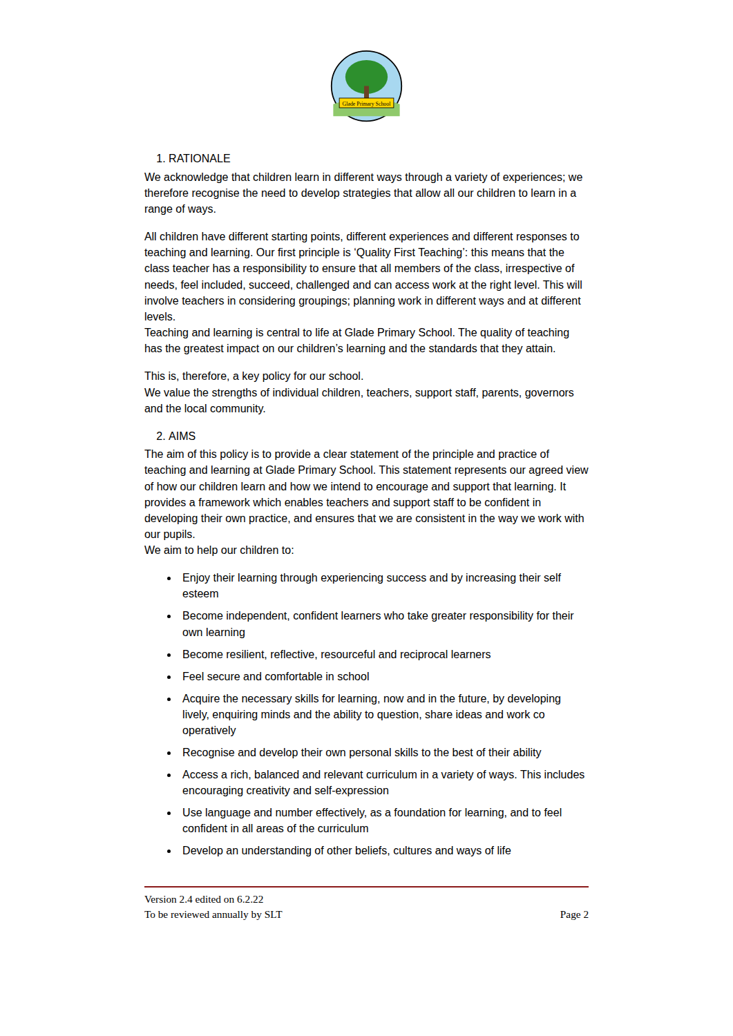RATIONALE
We acknowledge that children learn in different ways through a variety of experiences; we therefore recognise the need to develop strategies that allow all our children to learn in a range of ways.
All children have different starting points, different experiences and different responses to teaching and learning. Our first principle is ‘Quality First Teaching’: this means that the class teacher has a responsibility to ensure that all members of the class, irrespective of needs, feel included, succeed, challenged and can access work at the right level. This will involve teachers in considering groupings; planning work in different ways and at different levels.
Teaching and learning is central to life at Glade Primary School. The quality of teaching has the greatest impact on our children’s learning and the standards that they attain.
This is, therefore, a key policy for our school.
We value the strengths of individual children, teachers, support staff, parents, governors and the local community.
AIMS
The aim of this policy is to provide a clear statement of the principle and practice of teaching and learning at Glade Primary School. This statement represents our agreed view of how our children learn and how we intend to encourage and support that learning. It provides a framework which enables teachers and support staff to be confident in developing their own practice, and ensures that we are consistent in the way we work with our pupils.
We aim to help our children to:
Enjoy their learning through experiencing success and by increasing their self esteem
Become independent, confident learners who take greater responsibility for their own learning
Become resilient, reflective, resourceful and reciprocal learners
Feel secure and comfortable in school
Acquire the necessary skills for learning, now and in the future, by developing lively, enquiring minds and the ability to question, share ideas and work co operatively
Recognise and develop their own personal skills to the best of their ability
Access a rich, balanced and relevant curriculum in a variety of ways. This includes encouraging creativity and self-expression
Use language and number effectively, as a foundation for learning, and to feel confident in all areas of the curriculum
Develop an understanding of other beliefs, cultures and ways of life
Version 2.4 edited on 6.2.22
To be reviewed annually by SLT
Page 2